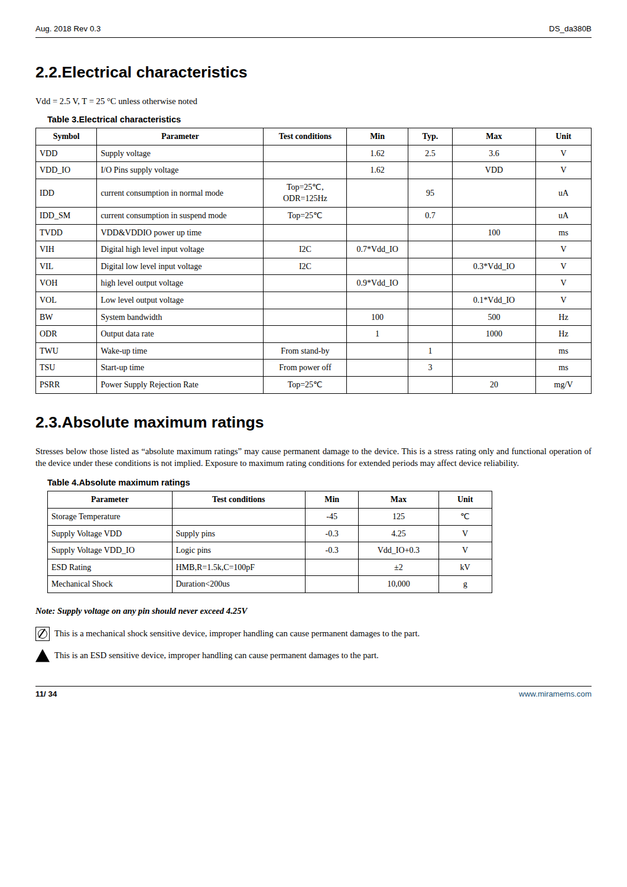Aug. 2018 Rev 0.3 DS_da380B
2.2. Electrical characteristics
Vdd = 2.5 V, T = 25 °C unless otherwise noted
Table 3.Electrical characteristics
| Symbol | Parameter | Test conditions | Min | Typ. | Max | Unit |
| --- | --- | --- | --- | --- | --- | --- |
| VDD | Supply voltage | | 1.62 | 2.5 | 3.6 | V |
| VDD_IO | I/O Pins supply voltage | | 1.62 | | VDD | V |
| IDD | current consumption in normal mode | Top=25℃, ODR=125Hz | | 95 | | uA |
| IDD_SM | current consumption in suspend mode | Top=25℃ | | 0.7 | | uA |
| TVDD | VDD&VDDIO power up time | | | | 100 | ms |
| VIH | Digital high level input voltage | I2C | 0.7*Vdd_IO | | | V |
| VIL | Digital low level input voltage | I2C | | | 0.3*Vdd_IO | V |
| VOH | high level output voltage | | 0.9*Vdd_IO | | | V |
| VOL | Low level output voltage | | | | 0.1*Vdd_IO | V |
| BW | System bandwidth | | 100 | | 500 | Hz |
| ODR | Output data rate | | 1 | | 1000 | Hz |
| TWU | Wake-up time | From stand-by | | 1 | | ms |
| TSU | Start-up time | From power off | | 3 | | ms |
| PSRR | Power Supply Rejection Rate | Top=25℃ | | | 20 | mg/V |
2.3. Absolute maximum ratings
Stresses below those listed as “absolute maximum ratings” may cause permanent damage to the device. This is a stress rating only and functional operation of the device under these conditions is not implied. Exposure to maximum rating conditions for extended periods may affect device reliability.
Table 4.Absolute maximum ratings
| Parameter | Test conditions | Min | Max | Unit |
| --- | --- | --- | --- | --- |
| Storage Temperature | | -45 | 125 | ℃ |
| Supply Voltage VDD | Supply pins | -0.3 | 4.25 | V |
| Supply Voltage VDD_IO | Logic pins | -0.3 | Vdd_IO+0.3 | V |
| ESD Rating | HMB,R=1.5k,C=100pF | | ±2 | kV |
| Mechanical Shock | Duration<200us | | 10,000 | g |
Note: Supply voltage on any pin should never exceed 4.25V
This is a mechanical shock sensitive device, improper handling can cause permanent damages to the part.
This is an ESD sensitive device, improper handling can cause permanent damages to the part.
11/ 34 www.miramems.com